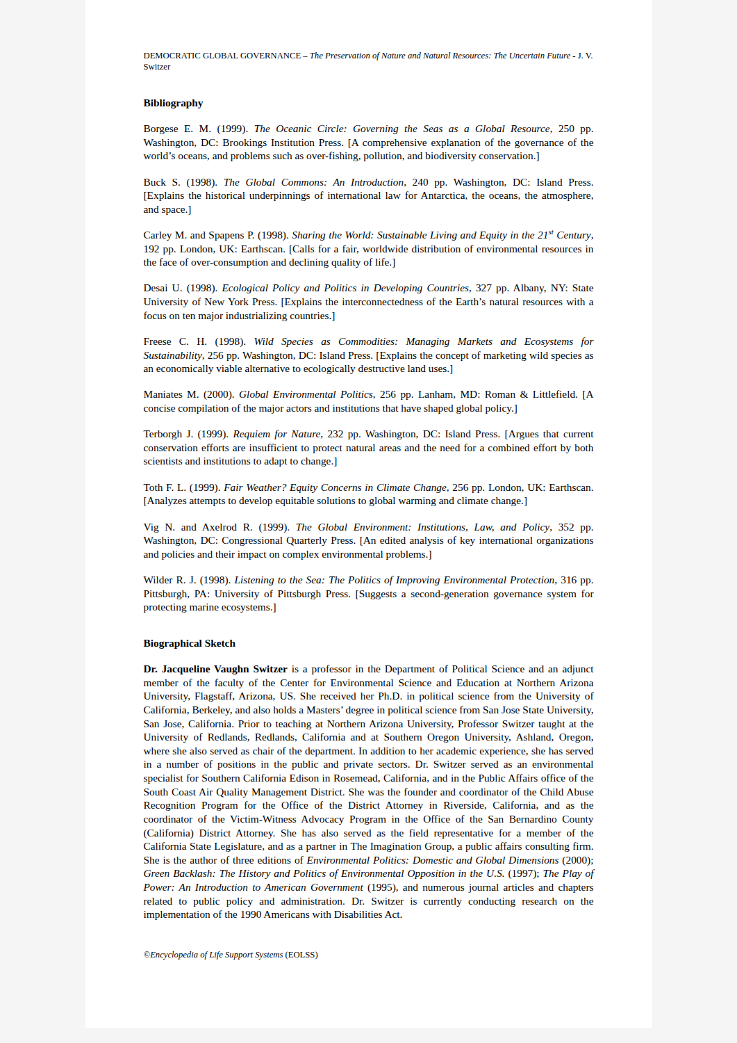DEMOCRATIC GLOBAL GOVERNANCE – The Preservation of Nature and Natural Resources: The Uncertain Future - J. V. Switzer
Bibliography
Borgese E. M. (1999). The Oceanic Circle: Governing the Seas as a Global Resource, 250 pp. Washington, DC: Brookings Institution Press. [A comprehensive explanation of the governance of the world’s oceans, and problems such as over-fishing, pollution, and biodiversity conservation.]
Buck S. (1998). The Global Commons: An Introduction, 240 pp. Washington, DC: Island Press. [Explains the historical underpinnings of international law for Antarctica, the oceans, the atmosphere, and space.]
Carley M. and Spapens P. (1998). Sharing the World: Sustainable Living and Equity in the 21st Century, 192 pp. London, UK: Earthscan. [Calls for a fair, worldwide distribution of environmental resources in the face of over-consumption and declining quality of life.]
Desai U. (1998). Ecological Policy and Politics in Developing Countries, 327 pp. Albany, NY: State University of New York Press. [Explains the interconnectedness of the Earth’s natural resources with a focus on ten major industrializing countries.]
Freese C. H. (1998). Wild Species as Commodities: Managing Markets and Ecosystems for Sustainability, 256 pp. Washington, DC: Island Press. [Explains the concept of marketing wild species as an economically viable alternative to ecologically destructive land uses.]
Maniates M. (2000). Global Environmental Politics, 256 pp. Lanham, MD: Roman & Littlefield. [A concise compilation of the major actors and institutions that have shaped global policy.]
Terborgh J. (1999). Requiem for Nature, 232 pp. Washington, DC: Island Press. [Argues that current conservation efforts are insufficient to protect natural areas and the need for a combined effort by both scientists and institutions to adapt to change.]
Toth F. L. (1999). Fair Weather? Equity Concerns in Climate Change, 256 pp. London, UK: Earthscan. [Analyzes attempts to develop equitable solutions to global warming and climate change.]
Vig N. and Axelrod R. (1999). The Global Environment: Institutions, Law, and Policy, 352 pp. Washington, DC: Congressional Quarterly Press. [An edited analysis of key international organizations and policies and their impact on complex environmental problems.]
Wilder R. J. (1998). Listening to the Sea: The Politics of Improving Environmental Protection, 316 pp. Pittsburgh, PA: University of Pittsburgh Press. [Suggests a second-generation governance system for protecting marine ecosystems.]
Biographical Sketch
Dr. Jacqueline Vaughn Switzer is a professor in the Department of Political Science and an adjunct member of the faculty of the Center for Environmental Science and Education at Northern Arizona University, Flagstaff, Arizona, US. She received her Ph.D. in political science from the University of California, Berkeley, and also holds a Masters’ degree in political science from San Jose State University, San Jose, California. Prior to teaching at Northern Arizona University, Professor Switzer taught at the University of Redlands, Redlands, California and at Southern Oregon University, Ashland, Oregon, where she also served as chair of the department. In addition to her academic experience, she has served in a number of positions in the public and private sectors. Dr. Switzer served as an environmental specialist for Southern California Edison in Rosemead, California, and in the Public Affairs office of the South Coast Air Quality Management District. She was the founder and coordinator of the Child Abuse Recognition Program for the Office of the District Attorney in Riverside, California, and as the coordinator of the Victim-Witness Advocacy Program in the Office of the San Bernardino County (California) District Attorney. She has also served as the field representative for a member of the California State Legislature, and as a partner in The Imagination Group, a public affairs consulting firm. She is the author of three editions of Environmental Politics: Domestic and Global Dimensions (2000); Green Backlash: The History and Politics of Environmental Opposition in the U.S. (1997); The Play of Power: An Introduction to American Government (1995), and numerous journal articles and chapters related to public policy and administration. Dr. Switzer is currently conducting research on the implementation of the 1990 Americans with Disabilities Act.
©Encyclopedia of Life Support Systems (EOLSS)